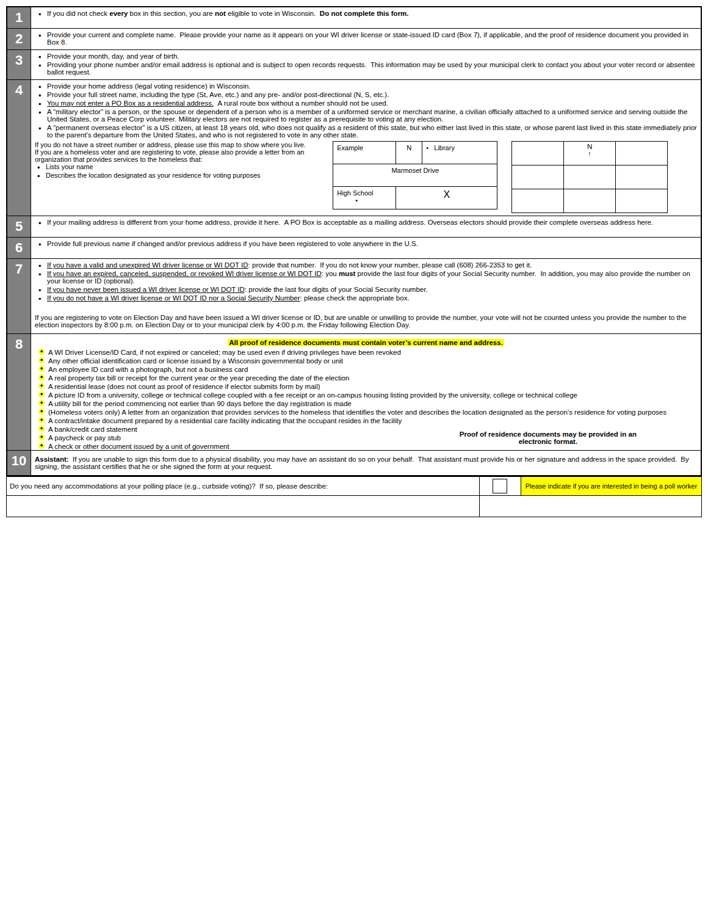| 1 | If you did not check every box in this section, you are not eligible to vote in Wisconsin. Do not complete this form. |
| 2 | Provide your current and complete name. Please provide your name as it appears on your WI driver license or state-issued ID card (Box 7), if applicable, and the proof of residence document you provided in Box 8. |
| 3 | Provide your month, day, and year of birth. Providing your phone number and/or email address is optional and is subject to open records requests. This information may be used by your municipal clerk to contact you about your voter record or absentee ballot request. |
| 4 | Provide your home address (legal voting residence) in Wisconsin. Provide your full street name, including the type (St, Ave, etc.) and any pre- and/or post-directional (N, S, etc.). You may not enter a PO Box as a residential address. A rural route box without a number should not be used. A “military elector” is a person, or the spouse or dependent of a person who is a member of a uniformed service or merchant marine, a civilian officially attached to a uniformed service and serving outside the United States, or a Peace Corp volunteer. Military electors are not required to register as a prerequisite to voting at any election. A “permanent overseas elector” is a US citizen, at least 18 years old, who does not qualify as a resident of this state, but who either last lived in this state, or whose parent last lived in this state immediately prior to the parent’s departure from the United States, and who is not registered to vote in any other state. / If you do not have a street number or address, please use this map to show where you live. If you are a homeless voter and are registering to vote, please also provide a letter from an organization that provides services to the homeless that: Lists your name Describes the location designated as your residence for voting purposes / / Example / N / • Library / / Marmoset Drive / / High School • / X / / / / N ↑ / / / |
| 5 | If your mailing address is different from your home address, provide it here. A PO Box is acceptable as a mailing address. Overseas electors should provide their complete overseas address here. |
| 6 | Provide full previous name if changed and/or previous address if you have been registered to vote anywhere in the U.S. |
| 7 | If you have a valid and unexpired WI driver license or WI DOT ID : provide that number. If you do not know your number, please call (608) 266-2353 to get it. If you have an expired, canceled, suspended, or revoked WI driver license or WI DOT ID : you must provide the last four digits of your Social Security number. In addition, you may also provide the number on your license or ID (optional). If you have never been issued a WI driver license or WI DOT ID : provide the last four digits of your Social Security number. If you do not have a WI driver license or WI DOT ID nor a Social Security Number : please check the appropriate box. If you are registering to vote on Election Day and have been issued a WI driver license or ID, but are unable or unwilling to provide the number, your vote will not be counted unless you provide the number to the election inspectors by 8:00 p.m. on Election Day or to your municipal clerk by 4:00 p.m. the Friday following Election Day. |
| 8 | All proof of residence documents must contain voter’s current name and address. A WI Driver License/ID Card, if not expired or canceled; may be used even if driving privileges have been revoked Any other official identification card or license issued by a Wisconsin governmental body or unit An employee ID card with a photograph, but not a business card A real property tax bill or receipt for the current year or the year preceding the date of the election A residential lease (does not count as proof of residence if elector submits form by mail) A picture ID from a university, college or technical college coupled with a fee receipt or an on-campus housing listing provided by the university, college or technical college A utility bill for the period commencing not earlier than 90 days before the day registration is made (Homeless voters only) A letter from an organization that provides services to the homeless that identifies the voter and describes the location designated as the person’s residence for voting purposes A contract/intake document prepared by a residential care facility indicating that the occupant resides in the facility A bank/credit card statement A paycheck or pay stub A check or other document issued by a unit of government Proof of residence documents may be provided in an electronic format. |
| 10 | Assistant: If you are unable to sign this form due to a physical disability, you may have an assistant do so on your behalf. That assistant must provide his or her signature and address in the space provided. By signing, the assistant certifies that he or she signed the form at your request. |
| Do you need any accommodations at your polling place (e.g., curbside voting)? If so, please describe: | | Please indicate if you are interested in being a poll worker |